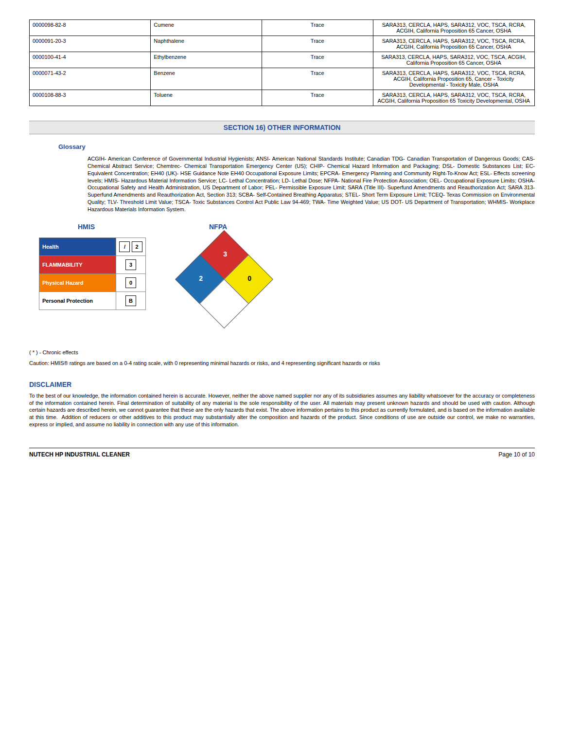| 0000098-82-8 | Cumene | Trace | SARA313, CERCLA, HAPS, SARA312, VOC, TSCA, RCRA, ACGIH, California Proposition 65 Cancer, OSHA |
| 0000091-20-3 | Naphthalene | Trace | SARA313, CERCLA, HAPS, SARA312, VOC, TSCA, RCRA, ACGIH, California Proposition 65 Cancer, OSHA |
| 0000100-41-4 | Ethylbenzene | Trace | SARA313, CERCLA, HAPS, SARA312, VOC, TSCA, ACGIH, California Proposition 65 Cancer, OSHA |
| 0000071-43-2 | Benzene | Trace | SARA313, CERCLA, HAPS, SARA312, VOC, TSCA, RCRA, ACGIH, California Proposition 65, Cancer - Toxicity Developmental - Toxicity Male, OSHA |
| 0000108-88-3 | Toluene | Trace | SARA313, CERCLA, HAPS, SARA312, VOC, TSCA, RCRA, ACGIH, California Proposition 65 Toxicity Developmental, OSHA |
SECTION 16) OTHER INFORMATION
Glossary
ACGIH- American Conference of Governmental Industrial Hygienists; ANSI- American National Standards Institute; Canadian TDG- Canadian Transportation of Dangerous Goods; CAS- Chemical Abstract Service; Chemtrec- Chemical Transportation Emergency Center (US); CHIP- Chemical Hazard Information and Packaging; DSL- Domestic Substances List; EC- Equivalent Concentration; EH40 (UK)- HSE Guidance Note EH40 Occupational Exposure Limits; EPCRA- Emergency Planning and Community Right-To-Know Act; ESL- Effects screening levels; HMIS- Hazardous Material Information Service; LC- Lethal Concentration; LD- Lethal Dose; NFPA- National Fire Protection Association; OEL- Occupational Exposure Limits; OSHA- Occupational Safety and Health Administration, US Department of Labor; PEL- Permissible Exposure Limit; SARA (Title III)- Superfund Amendments and Reauthorization Act; SARA 313- Superfund Amendments and Reauthorization Act, Section 313; SCBA- Self-Contained Breathing Apparatus; STEL- Short Term Exposure Limit; TCEQ- Texas Commission on Environmental Quality; TLV- Threshold Limit Value; TSCA- Toxic Substances Control Act Public Law 94-469; TWA- Time Weighted Value; US DOT- US Department of Transportation; WHMIS- Workplace Hazardous Materials Information System.
HMIS
NFPA
| Health | / 2 |
| FLAMMABILITY | 3 |
| Physical Hazard | 0 |
| Personal Protection | B |
3
2
0
( * ) - Chronic effects
Caution: HMIS® ratings are based on a 0-4 rating scale, with 0 representing minimal hazards or risks, and 4 representing significant hazards or risks
DISCLAIMER
To the best of our knowledge, the information contained herein is accurate. However, neither the above named supplier nor any of its subsidiaries assumes any liability whatsoever for the accuracy or completeness of the information contained herein. Final determination of suitability of any material is the sole responsibility of the user. All materials may present unknown hazards and should be used with caution. Although certain hazards are described herein, we cannot guarantee that these are the only hazards that exist. The above information pertains to this product as currently formulated, and is based on the information available at this time. Addition of reducers or other additives to this product may substantially alter the composition and hazards of the product. Since conditions of use are outside our control, we make no warranties, express or implied, and assume no liability in connection with any use of this information.
NUTECH HP INDUSTRIAL CLEANER Page 10 of 10